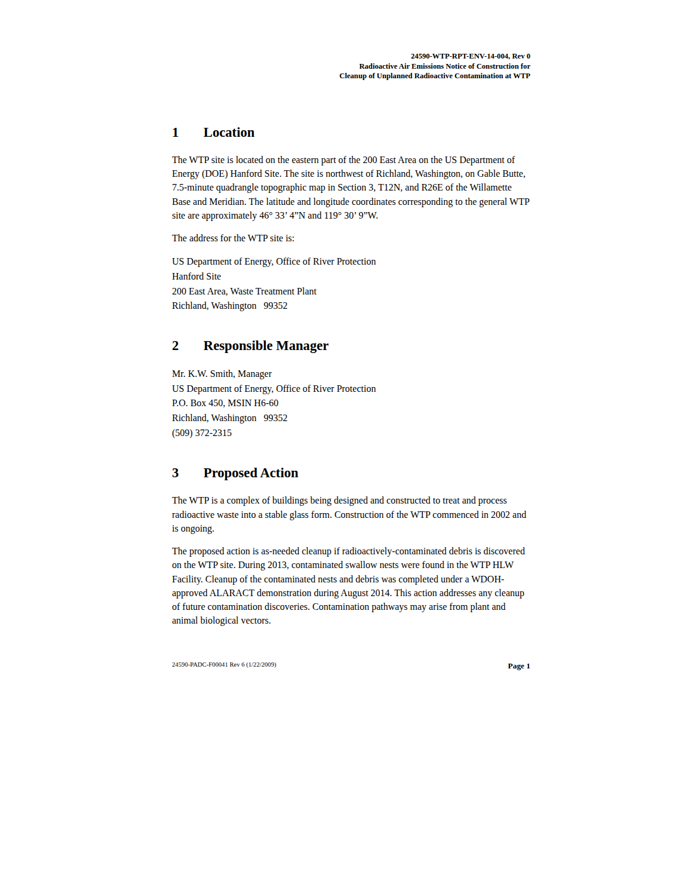24590-WTP-RPT-ENV-14-004, Rev 0
Radioactive Air Emissions Notice of Construction for
Cleanup of Unplanned Radioactive Contamination at WTP
1 Location
The WTP site is located on the eastern part of the 200 East Area on the US Department of Energy (DOE) Hanford Site. The site is northwest of Richland, Washington, on Gable Butte, 7.5-minute quadrangle topographic map in Section 3, T12N, and R26E of the Willamette Base and Meridian. The latitude and longitude coordinates corresponding to the general WTP site are approximately 46° 33’ 4”N and 119° 30’ 9”W.
The address for the WTP site is:
US Department of Energy, Office of River Protection
Hanford Site
200 East Area, Waste Treatment Plant
Richland, Washington 99352
2 Responsible Manager
Mr. K.W. Smith, Manager
US Department of Energy, Office of River Protection
P.O. Box 450, MSIN H6-60
Richland, Washington 99352
(509) 372-2315
3 Proposed Action
The WTP is a complex of buildings being designed and constructed to treat and process radioactive waste into a stable glass form. Construction of the WTP commenced in 2002 and is ongoing.
The proposed action is as-needed cleanup if radioactively-contaminated debris is discovered on the WTP site. During 2013, contaminated swallow nests were found in the WTP HLW Facility. Cleanup of the contaminated nests and debris was completed under a WDOH-approved ALARACT demonstration during August 2014. This action addresses any cleanup of future contamination discoveries. Contamination pathways may arise from plant and animal biological vectors.
24590-PADC-F00041 Rev 6 (1/22/2009) Page 1